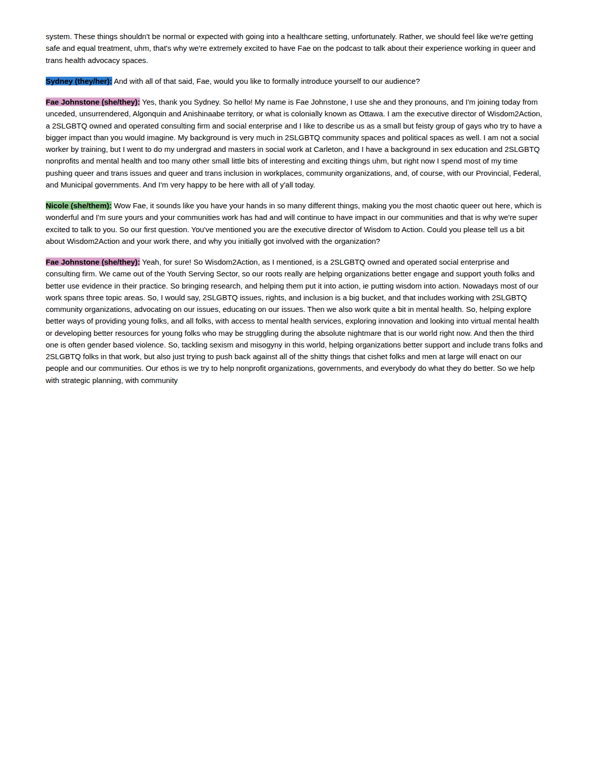system. These things shouldn't be normal or expected with going into a healthcare setting, unfortunately. Rather, we should feel like we're getting safe and equal treatment, uhm, that's why we're extremely excited to have Fae on the podcast to talk about their experience working in queer and trans health advocacy spaces.
Sydney (they/her): And with all of that said, Fae, would you like to formally introduce yourself to our audience?
Fae Johnstone (she/they): Yes, thank you Sydney. So hello! My name is Fae Johnstone, I use she and they pronouns, and I'm joining today from unceded, unsurrendered, Algonquin and Anishinaabe territory, or what is colonially known as Ottawa. I am the executive director of Wisdom2Action, a 2SLGBTQ owned and operated consulting firm and social enterprise and I like to describe us as a small but feisty group of gays who try to have a bigger impact than you would imagine. My background is very much in 2SLGBTQ community spaces and political spaces as well. I am not a social worker by training, but I went to do my undergrad and masters in social work at Carleton, and I have a background in sex education and 2SLGBTQ nonprofits and mental health and too many other small little bits of interesting and exciting things uhm, but right now I spend most of my time pushing queer and trans issues and queer and trans inclusion in workplaces, community organizations, and, of course, with our Provincial, Federal, and Municipal governments. And I'm very happy to be here with all of y'all today.
Nicole (she/them): Wow Fae, it sounds like you have your hands in so many different things, making you the most chaotic queer out here, which is wonderful and I'm sure yours and your communities work has had and will continue to have impact in our communities and that is why we're super excited to talk to you. So our first question. You've mentioned you are the executive director of Wisdom to Action. Could you please tell us a bit about Wisdom2Action and your work there, and why you initially got involved with the organization?
Fae Johnstone (she/they): Yeah, for sure! So Wisdom2Action, as I mentioned, is a 2SLGBTQ owned and operated social enterprise and consulting firm. We came out of the Youth Serving Sector, so our roots really are helping organizations better engage and support youth folks and better use evidence in their practice. So bringing research, and helping them put it into action, ie putting wisdom into action. Nowadays most of our work spans three topic areas. So, I would say, 2SLGBTQ issues, rights, and inclusion is a big bucket, and that includes working with 2SLGBTQ community organizations, advocating on our issues, educating on our issues. Then we also work quite a bit in mental health. So, helping explore better ways of providing young folks, and all folks, with access to mental health services, exploring innovation and looking into virtual mental health or developing better resources for young folks who may be struggling during the absolute nightmare that is our world right now. And then the third one is often gender based violence. So, tackling sexism and misogyny in this world, helping organizations better support and include trans folks and 2SLGBTQ folks in that work, but also just trying to push back against all of the shitty things that cishet folks and men at large will enact on our people and our communities. Our ethos is we try to help nonprofit organizations, governments, and everybody do what they do better. So we help with strategic planning, with community